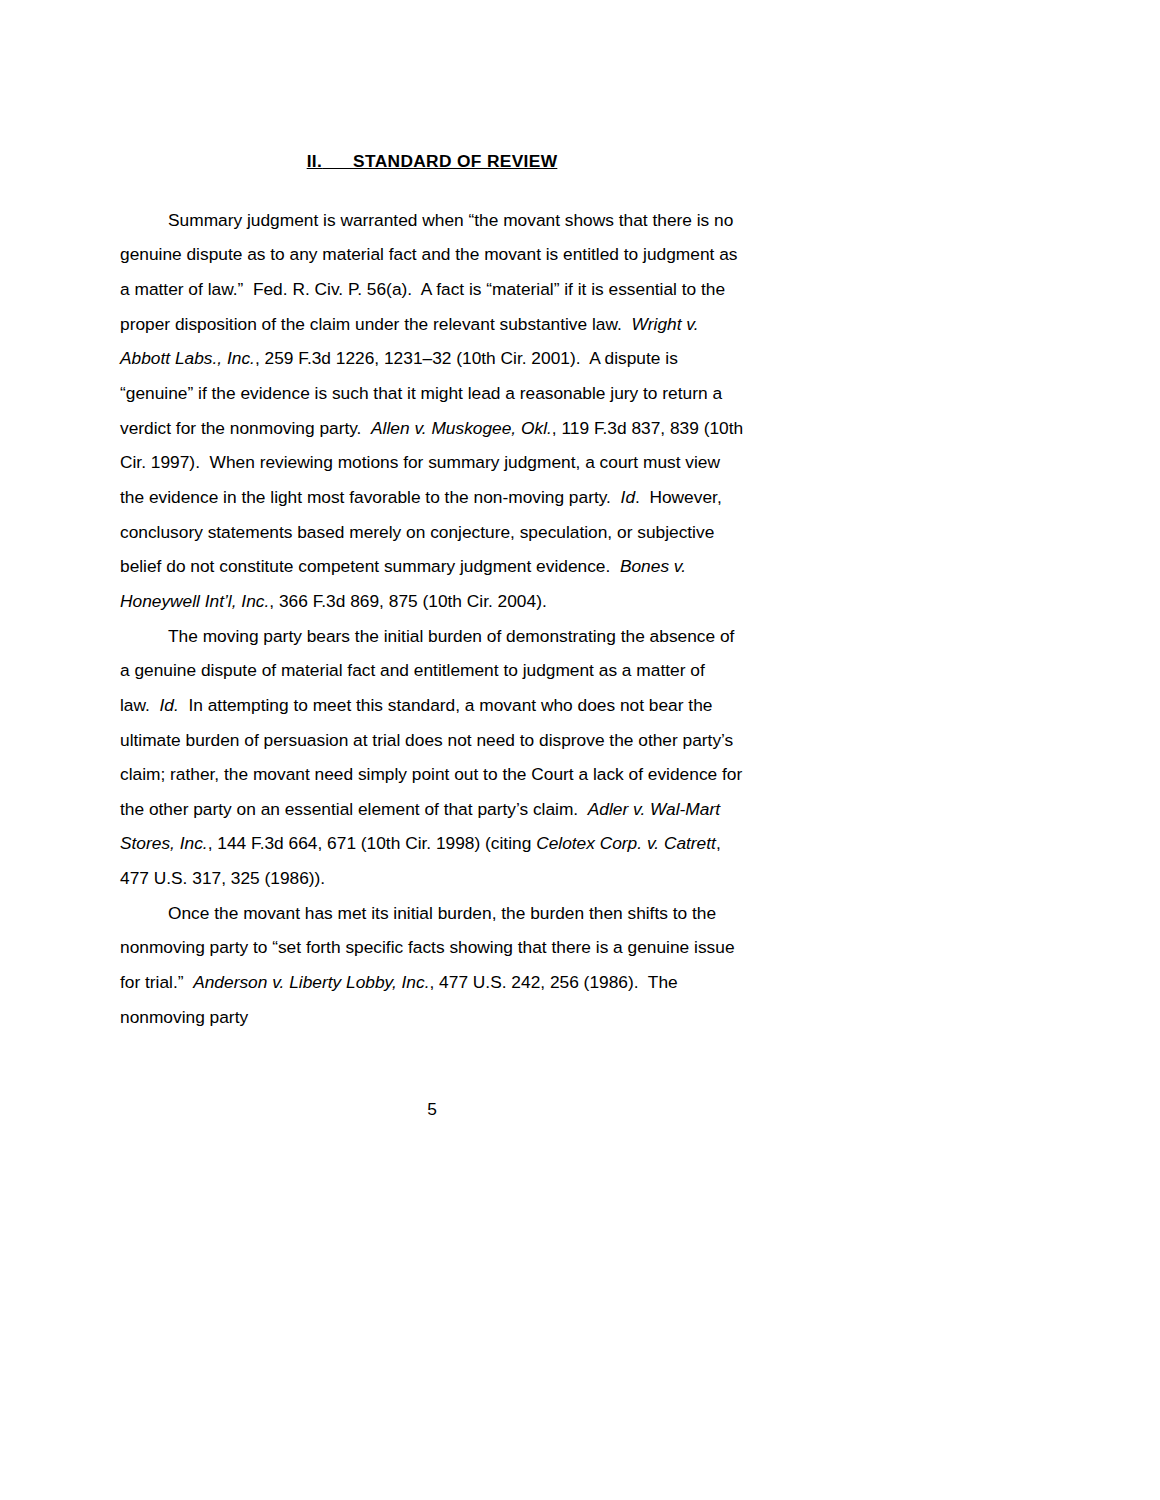II. STANDARD OF REVIEW
Summary judgment is warranted when “the movant shows that there is no genuine dispute as to any material fact and the movant is entitled to judgment as a matter of law.” Fed. R. Civ. P. 56(a). A fact is “material” if it is essential to the proper disposition of the claim under the relevant substantive law. Wright v. Abbott Labs., Inc., 259 F.3d 1226, 1231–32 (10th Cir. 2001). A dispute is “genuine” if the evidence is such that it might lead a reasonable jury to return a verdict for the nonmoving party. Allen v. Muskogee, Okl., 119 F.3d 837, 839 (10th Cir. 1997). When reviewing motions for summary judgment, a court must view the evidence in the light most favorable to the non-moving party. Id. However, conclusory statements based merely on conjecture, speculation, or subjective belief do not constitute competent summary judgment evidence. Bones v. Honeywell Int’l, Inc., 366 F.3d 869, 875 (10th Cir. 2004).
The moving party bears the initial burden of demonstrating the absence of a genuine dispute of material fact and entitlement to judgment as a matter of law. Id. In attempting to meet this standard, a movant who does not bear the ultimate burden of persuasion at trial does not need to disprove the other party’s claim; rather, the movant need simply point out to the Court a lack of evidence for the other party on an essential element of that party’s claim. Adler v. Wal-Mart Stores, Inc., 144 F.3d 664, 671 (10th Cir. 1998) (citing Celotex Corp. v. Catrett, 477 U.S. 317, 325 (1986)).
Once the movant has met its initial burden, the burden then shifts to the nonmoving party to “set forth specific facts showing that there is a genuine issue for trial.” Anderson v. Liberty Lobby, Inc., 477 U.S. 242, 256 (1986). The nonmoving party
5